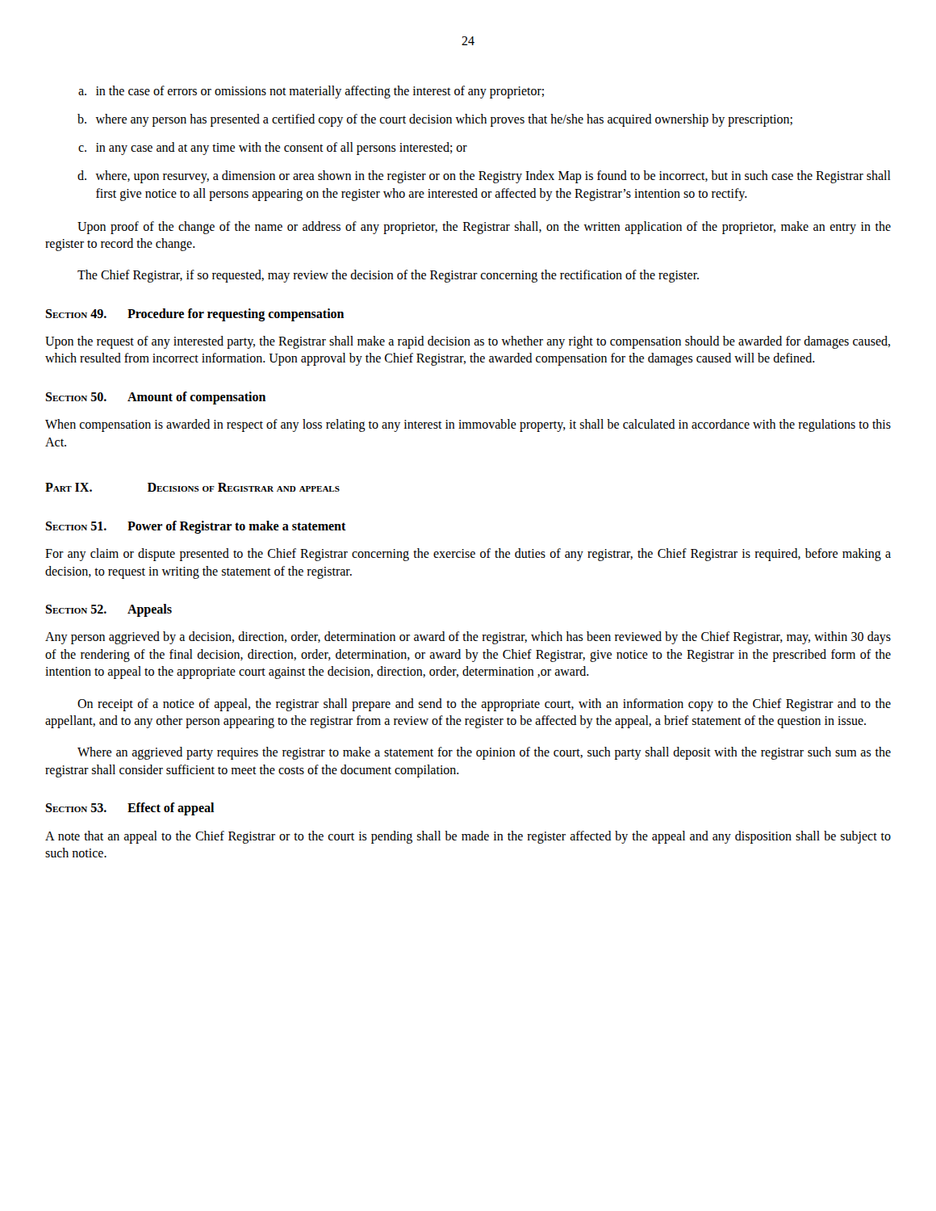24
in the case of errors or omissions not materially affecting the interest of any proprietor;
where any person has presented a certified copy of the court decision which proves that he/she has acquired ownership by prescription;
in any case and at any time with the consent of all persons interested; or
where, upon resurvey, a dimension or area shown in the register or on the Registry Index Map is found to be incorrect, but in such case the Registrar shall first give notice to all persons appearing on the register who are interested or affected by the Registrar’s intention so to rectify.
Upon proof of the change of the name or address of any proprietor, the Registrar shall, on the written application of the proprietor, make an entry in the register to record the change.
The Chief Registrar, if so requested, may review the decision of the Registrar concerning the rectification of the register.
Section 49. Procedure for requesting compensation
Upon the request of any interested party, the Registrar shall make a rapid decision as to whether any right to compensation should be awarded for damages caused, which resulted from incorrect information. Upon approval by the Chief Registrar, the awarded compensation for the damages caused will be defined.
Section 50. Amount of compensation
When compensation is awarded in respect of any loss relating to any interest in immovable property, it shall be calculated in accordance with the regulations to this Act.
Part IX. Decisions of Registrar and appeals
Section 51. Power of Registrar to make a statement
For any claim or dispute presented to the Chief Registrar concerning the exercise of the duties of any registrar, the Chief Registrar is required, before making a decision, to request in writing the statement of the registrar.
Section 52. Appeals
Any person aggrieved by a decision, direction, order, determination or award of the registrar, which has been reviewed by the Chief Registrar, may, within 30 days of the rendering of the final decision, direction, order, determination, or award by the Chief Registrar, give notice to the Registrar in the prescribed form of the intention to appeal to the appropriate court against the decision, direction, order, determination ,or award.
On receipt of a notice of appeal, the registrar shall prepare and send to the appropriate court, with an information copy to the Chief Registrar and to the appellant, and to any other person appearing to the registrar from a review of the register to be affected by the appeal, a brief statement of the question in issue.
Where an aggrieved party requires the registrar to make a statement for the opinion of the court, such party shall deposit with the registrar such sum as the registrar shall consider sufficient to meet the costs of the document compilation.
Section 53. Effect of appeal
A note that an appeal to the Chief Registrar or to the court is pending shall be made in the register affected by the appeal and any disposition shall be subject to such notice.